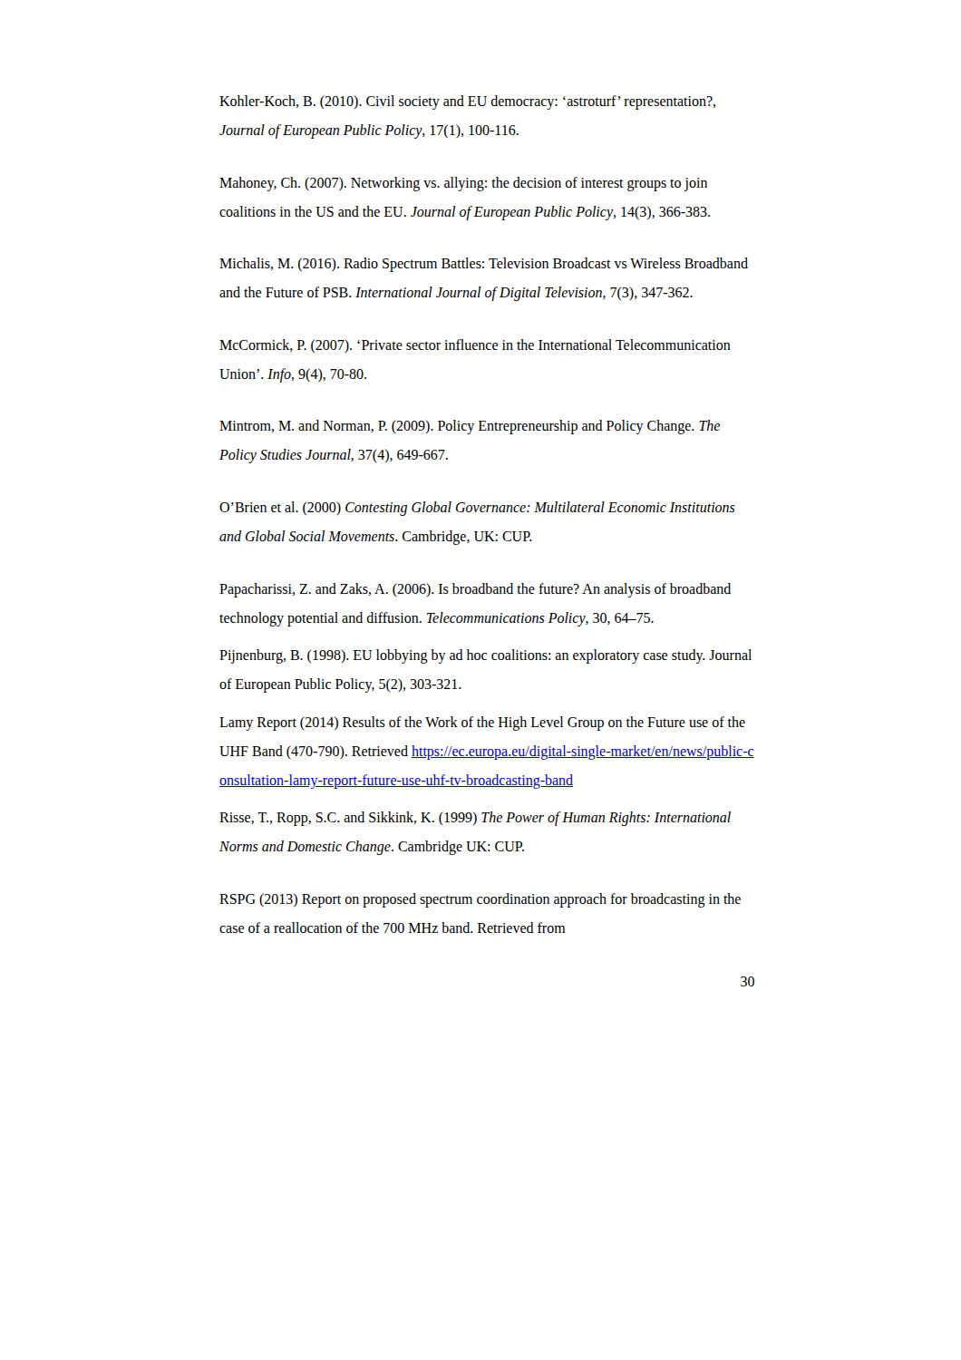Kohler-Koch, B. (2010). Civil society and EU democracy: ‘astroturf’ representation?, Journal of European Public Policy, 17(1), 100-116.
Mahoney, Ch. (2007). Networking vs. allying: the decision of interest groups to join coalitions in the US and the EU. Journal of European Public Policy, 14(3), 366-383.
Michalis, M. (2016). Radio Spectrum Battles: Television Broadcast vs Wireless Broadband and the Future of PSB. International Journal of Digital Television, 7(3), 347-362.
McCormick, P. (2007). ‘Private sector influence in the International Telecommunication Union’. Info, 9(4), 70-80.
Mintrom, M. and Norman, P. (2009). Policy Entrepreneurship and Policy Change. The Policy Studies Journal, 37(4), 649-667.
O’Brien et al. (2000) Contesting Global Governance: Multilateral Economic Institutions and Global Social Movements. Cambridge, UK: CUP.
Papacharissi, Z. and Zaks, A. (2006). Is broadband the future? An analysis of broadband technology potential and diffusion. Telecommunications Policy, 30, 64–75.
Pijnenburg, B. (1998). EU lobbying by ad hoc coalitions: an exploratory case study. Journal of European Public Policy, 5(2), 303-321.
Lamy Report (2014) Results of the Work of the High Level Group on the Future use of the UHF Band (470-790). Retrieved https://ec.europa.eu/digital-single-market/en/news/public-consultation-lamy-report-future-use-uhf-tv-broadcasting-band
Risse, T., Ropp, S.C. and Sikkink, K. (1999) The Power of Human Rights: International Norms and Domestic Change. Cambridge UK: CUP.
RSPG (2013) Report on proposed spectrum coordination approach for broadcasting in the case of a reallocation of the 700 MHz band. Retrieved from
30